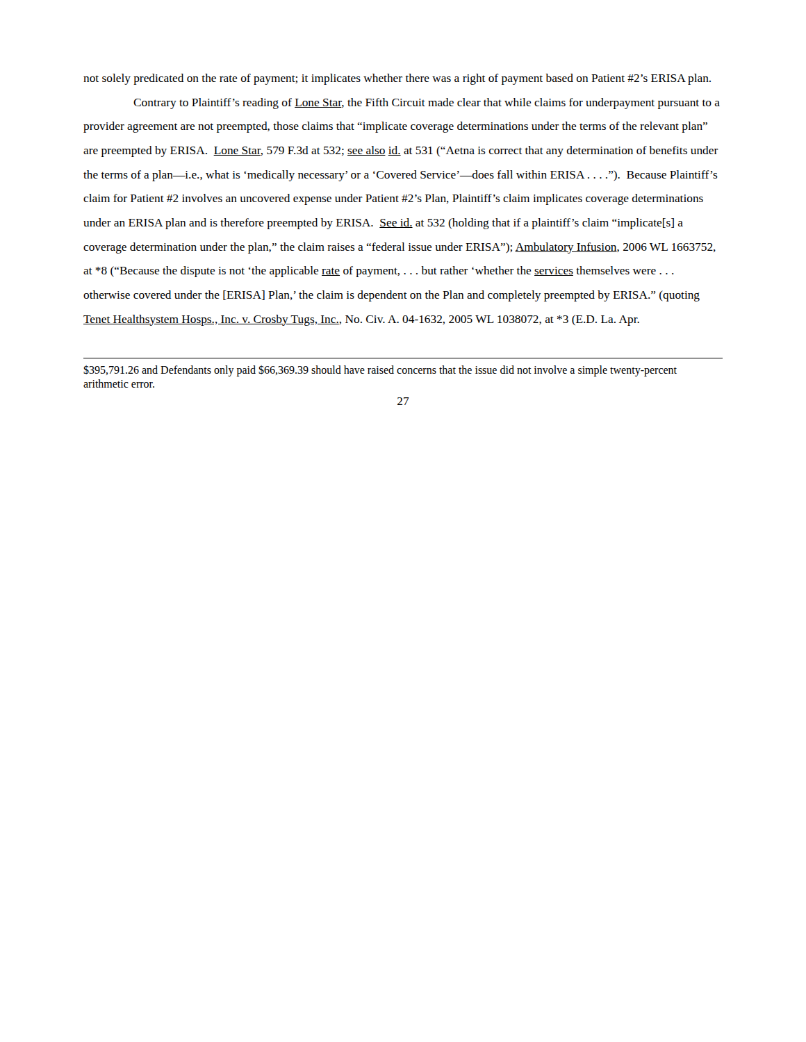not solely predicated on the rate of payment; it implicates whether there was a right of payment based on Patient #2’s ERISA plan.
Contrary to Plaintiff’s reading of Lone Star, the Fifth Circuit made clear that while claims for underpayment pursuant to a provider agreement are not preempted, those claims that “implicate coverage determinations under the terms of the relevant plan” are preempted by ERISA. Lone Star, 579 F.3d at 532; see also id. at 531 (“Aetna is correct that any determination of benefits under the terms of a plan—i.e., what is ‘medically necessary’ or a ‘Covered Service’—does fall within ERISA . . . .”). Because Plaintiff’s claim for Patient #2 involves an uncovered expense under Patient #2’s Plan, Plaintiff’s claim implicates coverage determinations under an ERISA plan and is therefore preempted by ERISA. See id. at 532 (holding that if a plaintiff’s claim “implicate[s] a coverage determination under the plan,” the claim raises a “federal issue under ERISA”); Ambulatory Infusion, 2006 WL 1663752, at *8 (“Because the dispute is not ‘the applicable rate of payment, . . . but rather ‘whether the services themselves were . . . otherwise covered under the [ERISA] Plan,’ the claim is dependent on the Plan and completely preempted by ERISA.” (quoting Tenet Healthsystem Hosps., Inc. v. Crosby Tugs, Inc., No. Civ. A. 04-1632, 2005 WL 1038072, at *3 (E.D. La. Apr.
$395,791.26 and Defendants only paid $66,369.39 should have raised concerns that the issue did not involve a simple twenty-percent arithmetic error.
27